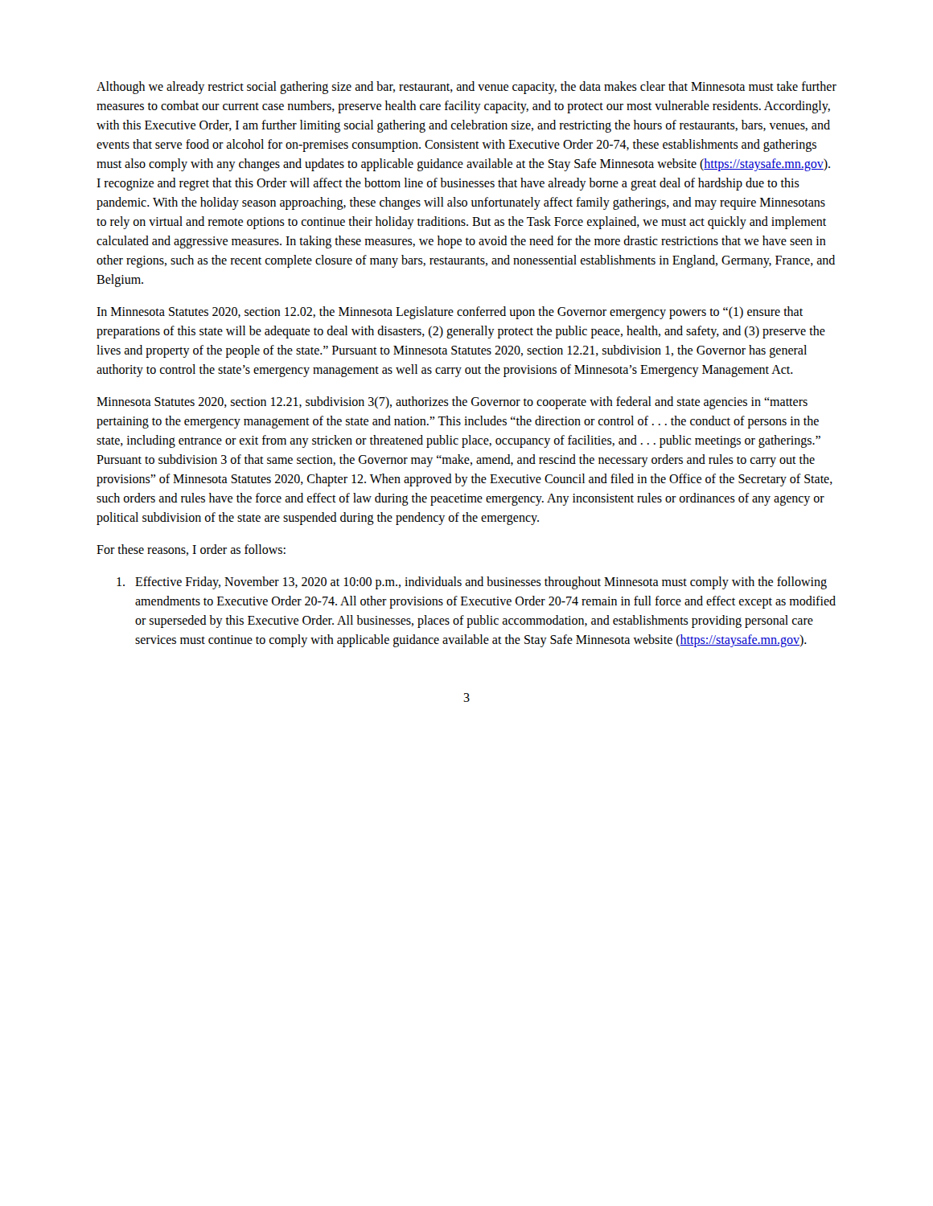Although we already restrict social gathering size and bar, restaurant, and venue capacity, the data makes clear that Minnesota must take further measures to combat our current case numbers, preserve health care facility capacity, and to protect our most vulnerable residents. Accordingly, with this Executive Order, I am further limiting social gathering and celebration size, and restricting the hours of restaurants, bars, venues, and events that serve food or alcohol for on-premises consumption. Consistent with Executive Order 20-74, these establishments and gatherings must also comply with any changes and updates to applicable guidance available at the Stay Safe Minnesota website (https://staysafe.mn.gov). I recognize and regret that this Order will affect the bottom line of businesses that have already borne a great deal of hardship due to this pandemic. With the holiday season approaching, these changes will also unfortunately affect family gatherings, and may require Minnesotans to rely on virtual and remote options to continue their holiday traditions. But as the Task Force explained, we must act quickly and implement calculated and aggressive measures. In taking these measures, we hope to avoid the need for the more drastic restrictions that we have seen in other regions, such as the recent complete closure of many bars, restaurants, and nonessential establishments in England, Germany, France, and Belgium.
In Minnesota Statutes 2020, section 12.02, the Minnesota Legislature conferred upon the Governor emergency powers to “(1) ensure that preparations of this state will be adequate to deal with disasters, (2) generally protect the public peace, health, and safety, and (3) preserve the lives and property of the people of the state.” Pursuant to Minnesota Statutes 2020, section 12.21, subdivision 1, the Governor has general authority to control the state’s emergency management as well as carry out the provisions of Minnesota’s Emergency Management Act.
Minnesota Statutes 2020, section 12.21, subdivision 3(7), authorizes the Governor to cooperate with federal and state agencies in “matters pertaining to the emergency management of the state and nation.” This includes “the direction or control of . . . the conduct of persons in the state, including entrance or exit from any stricken or threatened public place, occupancy of facilities, and . . . public meetings or gatherings.” Pursuant to subdivision 3 of that same section, the Governor may “make, amend, and rescind the necessary orders and rules to carry out the provisions” of Minnesota Statutes 2020, Chapter 12. When approved by the Executive Council and filed in the Office of the Secretary of State, such orders and rules have the force and effect of law during the peacetime emergency. Any inconsistent rules or ordinances of any agency or political subdivision of the state are suspended during the pendency of the emergency.
For these reasons, I order as follows:
Effective Friday, November 13, 2020 at 10:00 p.m., individuals and businesses throughout Minnesota must comply with the following amendments to Executive Order 20-74. All other provisions of Executive Order 20-74 remain in full force and effect except as modified or superseded by this Executive Order. All businesses, places of public accommodation, and establishments providing personal care services must continue to comply with applicable guidance available at the Stay Safe Minnesota website (https://staysafe.mn.gov).
3